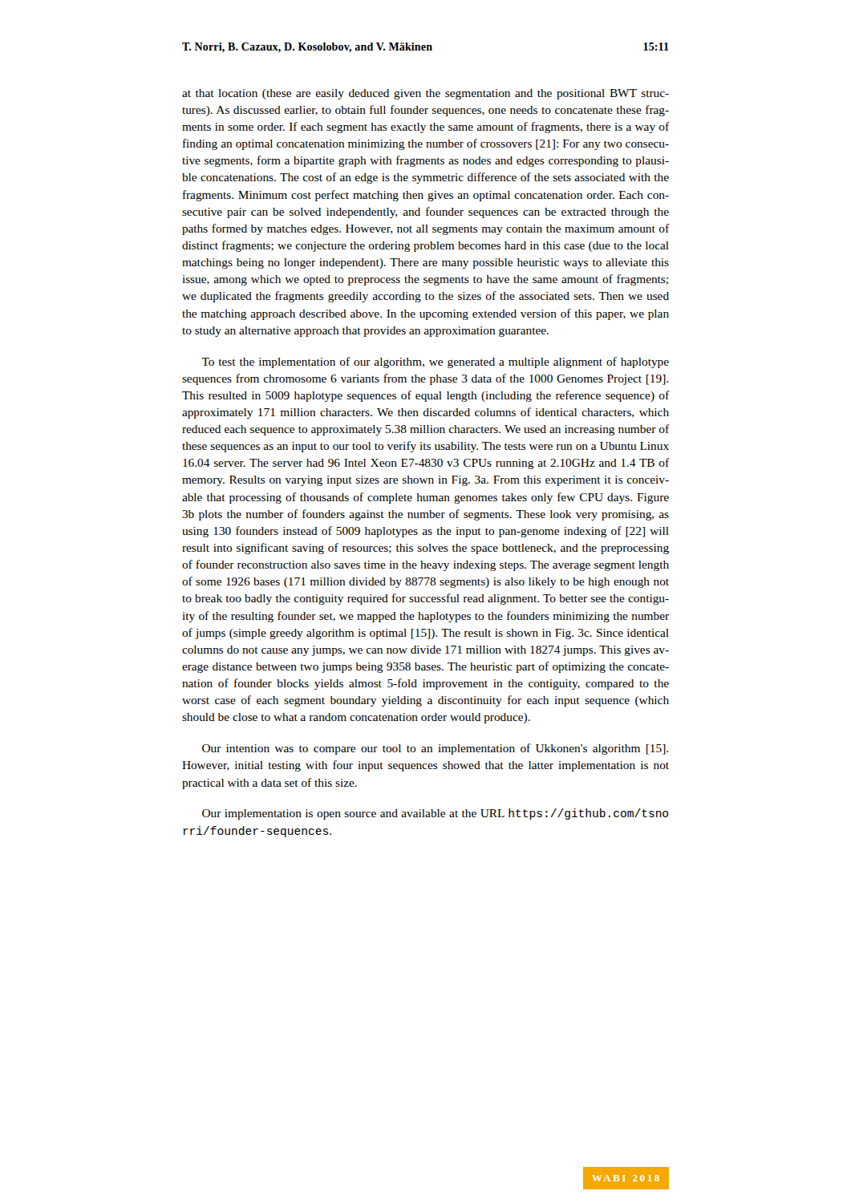T. Norri, B. Cazaux, D. Kosolobov, and V. Mäkinen 15:11
at that location (these are easily deduced given the segmentation and the positional BWT structures). As discussed earlier, to obtain full founder sequences, one needs to concatenate these fragments in some order. If each segment has exactly the same amount of fragments, there is a way of finding an optimal concatenation minimizing the number of crossovers [21]: For any two consecutive segments, form a bipartite graph with fragments as nodes and edges corresponding to plausible concatenations. The cost of an edge is the symmetric difference of the sets associated with the fragments. Minimum cost perfect matching then gives an optimal concatenation order. Each consecutive pair can be solved independently, and founder sequences can be extracted through the paths formed by matches edges. However, not all segments may contain the maximum amount of distinct fragments; we conjecture the ordering problem becomes hard in this case (due to the local matchings being no longer independent). There are many possible heuristic ways to alleviate this issue, among which we opted to preprocess the segments to have the same amount of fragments; we duplicated the fragments greedily according to the sizes of the associated sets. Then we used the matching approach described above. In the upcoming extended version of this paper, we plan to study an alternative approach that provides an approximation guarantee.
To test the implementation of our algorithm, we generated a multiple alignment of haplotype sequences from chromosome 6 variants from the phase 3 data of the 1000 Genomes Project [19]. This resulted in 5009 haplotype sequences of equal length (including the reference sequence) of approximately 171 million characters. We then discarded columns of identical characters, which reduced each sequence to approximately 5.38 million characters. We used an increasing number of these sequences as an input to our tool to verify its usability. The tests were run on a Ubuntu Linux 16.04 server. The server had 96 Intel Xeon E7-4830 v3 CPUs running at 2.10GHz and 1.4 TB of memory. Results on varying input sizes are shown in Fig. 3a. From this experiment it is conceivable that processing of thousands of complete human genomes takes only few CPU days. Figure 3b plots the number of founders against the number of segments. These look very promising, as using 130 founders instead of 5009 haplotypes as the input to pan-genome indexing of [22] will result into significant saving of resources; this solves the space bottleneck, and the preprocessing of founder reconstruction also saves time in the heavy indexing steps. The average segment length of some 1926 bases (171 million divided by 88778 segments) is also likely to be high enough not to break too badly the contiguity required for successful read alignment. To better see the contiguity of the resulting founder set, we mapped the haplotypes to the founders minimizing the number of jumps (simple greedy algorithm is optimal [15]). The result is shown in Fig. 3c. Since identical columns do not cause any jumps, we can now divide 171 million with 18274 jumps. This gives average distance between two jumps being 9358 bases. The heuristic part of optimizing the concatenation of founder blocks yields almost 5-fold improvement in the contiguity, compared to the worst case of each segment boundary yielding a discontinuity for each input sequence (which should be close to what a random concatenation order would produce).
Our intention was to compare our tool to an implementation of Ukkonen's algorithm [15]. However, initial testing with four input sequences showed that the latter implementation is not practical with a data set of this size.
Our implementation is open source and available at the URL https://github.com/tsnorri/founder-sequences.
WABI 2018